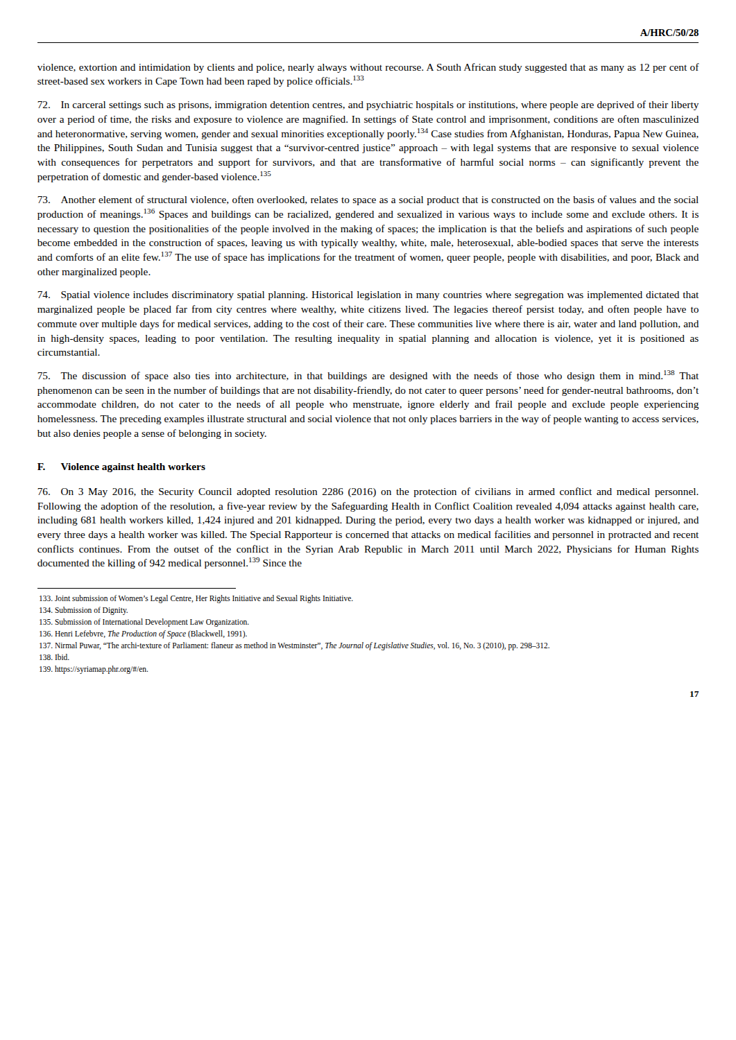A/HRC/50/28
violence, extortion and intimidation by clients and police, nearly always without recourse. A South African study suggested that as many as 12 per cent of street-based sex workers in Cape Town had been raped by police officials.133
72. In carceral settings such as prisons, immigration detention centres, and psychiatric hospitals or institutions, where people are deprived of their liberty over a period of time, the risks and exposure to violence are magnified. In settings of State control and imprisonment, conditions are often masculinized and heteronormative, serving women, gender and sexual minorities exceptionally poorly.134 Case studies from Afghanistan, Honduras, Papua New Guinea, the Philippines, South Sudan and Tunisia suggest that a “survivor-centred justice” approach – with legal systems that are responsive to sexual violence with consequences for perpetrators and support for survivors, and that are transformative of harmful social norms – can significantly prevent the perpetration of domestic and gender-based violence.135
73. Another element of structural violence, often overlooked, relates to space as a social product that is constructed on the basis of values and the social production of meanings.136 Spaces and buildings can be racialized, gendered and sexualized in various ways to include some and exclude others. It is necessary to question the positionalities of the people involved in the making of spaces; the implication is that the beliefs and aspirations of such people become embedded in the construction of spaces, leaving us with typically wealthy, white, male, heterosexual, able-bodied spaces that serve the interests and comforts of an elite few.137 The use of space has implications for the treatment of women, queer people, people with disabilities, and poor, Black and other marginalized people.
74. Spatial violence includes discriminatory spatial planning. Historical legislation in many countries where segregation was implemented dictated that marginalized people be placed far from city centres where wealthy, white citizens lived. The legacies thereof persist today, and often people have to commute over multiple days for medical services, adding to the cost of their care. These communities live where there is air, water and land pollution, and in high-density spaces, leading to poor ventilation. The resulting inequality in spatial planning and allocation is violence, yet it is positioned as circumstantial.
75. The discussion of space also ties into architecture, in that buildings are designed with the needs of those who design them in mind.138 That phenomenon can be seen in the number of buildings that are not disability-friendly, do not cater to queer persons’ need for gender-neutral bathrooms, don’t accommodate children, do not cater to the needs of all people who menstruate, ignore elderly and frail people and exclude people experiencing homelessness. The preceding examples illustrate structural and social violence that not only places barriers in the way of people wanting to access services, but also denies people a sense of belonging in society.
F. Violence against health workers
76. On 3 May 2016, the Security Council adopted resolution 2286 (2016) on the protection of civilians in armed conflict and medical personnel. Following the adoption of the resolution, a five-year review by the Safeguarding Health in Conflict Coalition revealed 4,094 attacks against health care, including 681 health workers killed, 1,424 injured and 201 kidnapped. During the period, every two days a health worker was kidnapped or injured, and every three days a health worker was killed. The Special Rapporteur is concerned that attacks on medical facilities and personnel in protracted and recent conflicts continues. From the outset of the conflict in the Syrian Arab Republic in March 2011 until March 2022, Physicians for Human Rights documented the killing of 942 medical personnel.139 Since the
Joint submission of Women’s Legal Centre, Her Rights Initiative and Sexual Rights Initiative.
Submission of Dignity.
Submission of International Development Law Organization.
Henri Lefebvre, The Production of Space (Blackwell, 1991).
Nirmal Puwar, “The archi-texture of Parliament: flaneur as method in Westminster”, The Journal of Legislative Studies, vol. 16, No. 3 (2010), pp. 298–312.
Ibid.
https://syriamap.phr.org/#/en.
17